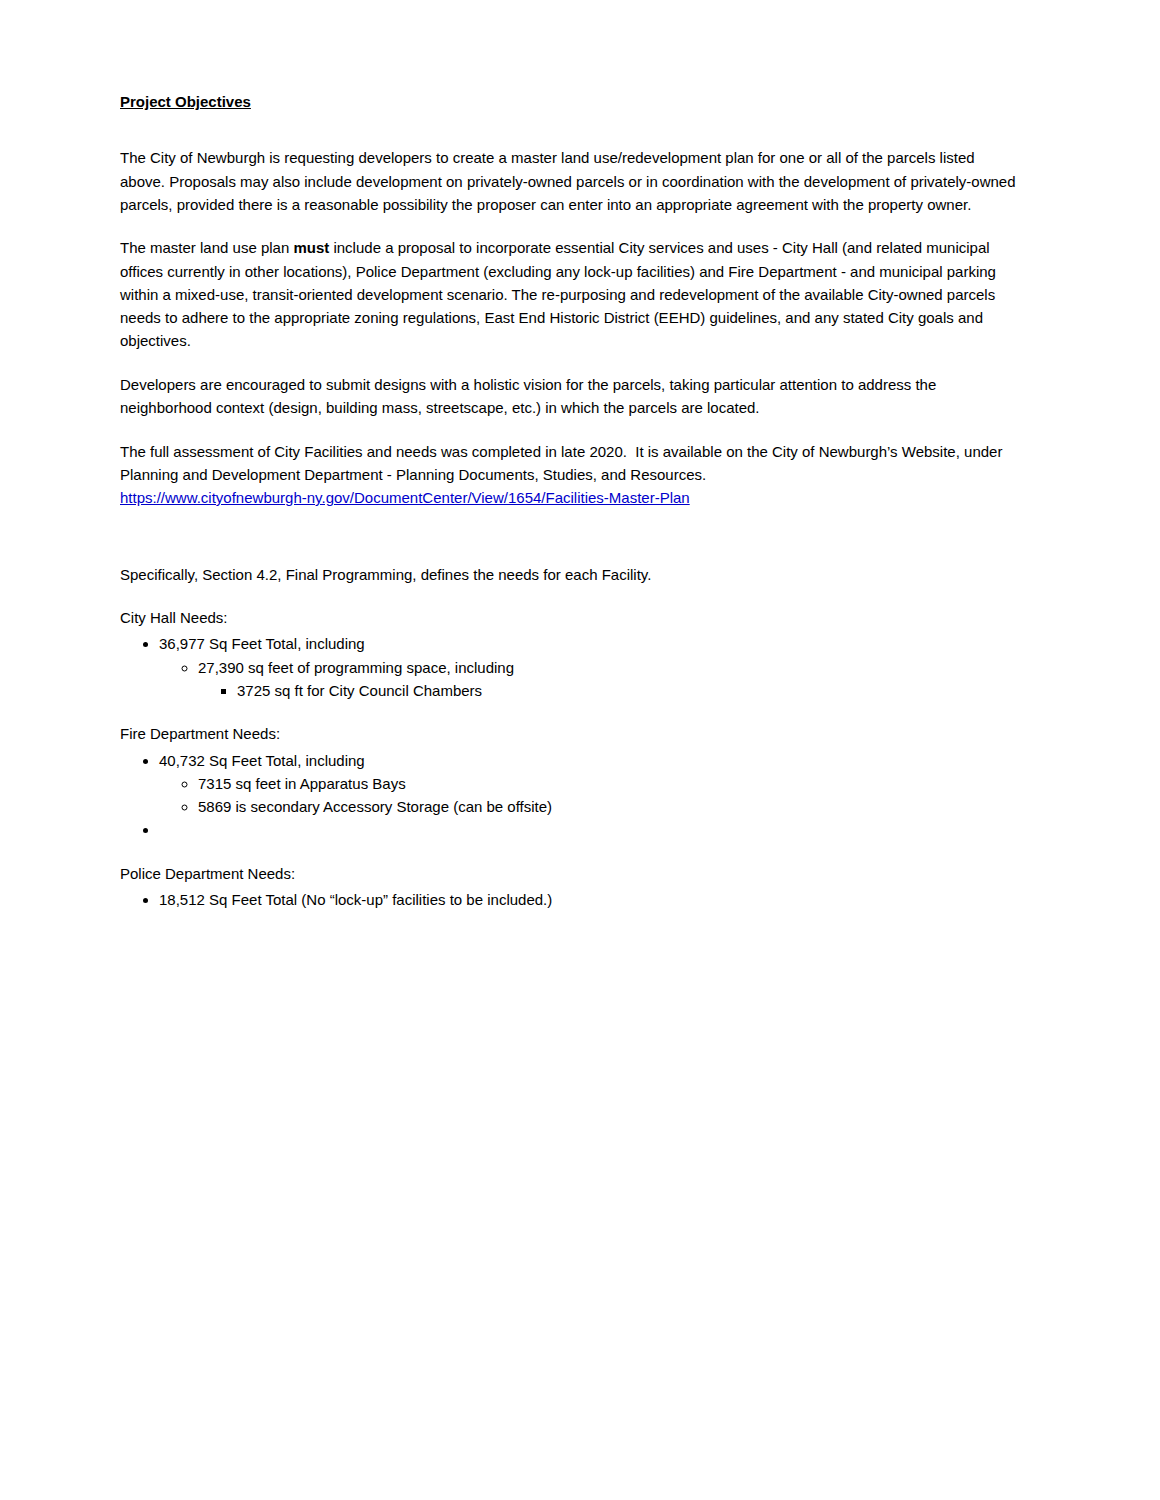Project Objectives
The City of Newburgh is requesting developers to create a master land use/redevelopment plan for one or all of the parcels listed above. Proposals may also include development on privately-owned parcels or in coordination with the development of privately-owned parcels, provided there is a reasonable possibility the proposer can enter into an appropriate agreement with the property owner.
The master land use plan must include a proposal to incorporate essential City services and uses - City Hall (and related municipal offices currently in other locations), Police Department (excluding any lock-up facilities) and Fire Department - and municipal parking within a mixed-use, transit-oriented development scenario. The re-purposing and redevelopment of the available City-owned parcels needs to adhere to the appropriate zoning regulations, East End Historic District (EEHD) guidelines, and any stated City goals and objectives.
Developers are encouraged to submit designs with a holistic vision for the parcels, taking particular attention to address the neighborhood context (design, building mass, streetscape, etc.) in which the parcels are located.
The full assessment of City Facilities and needs was completed in late 2020. It is available on the City of Newburgh’s Website, under Planning and Development Department - Planning Documents, Studies, and Resources.
https://www.cityofnewburgh-ny.gov/DocumentCenter/View/1654/Facilities-Master-Plan
Specifically, Section 4.2, Final Programming, defines the needs for each Facility.
City Hall Needs:
36,977 Sq Feet Total, including
27,390 sq feet of programming space, including
3725 sq ft for City Council Chambers
Fire Department Needs:
40,732 Sq Feet Total, including
7315 sq feet in Apparatus Bays
5869 is secondary Accessory Storage (can be offsite)
Police Department Needs:
18,512 Sq Feet Total (No “lock-up” facilities to be included.)